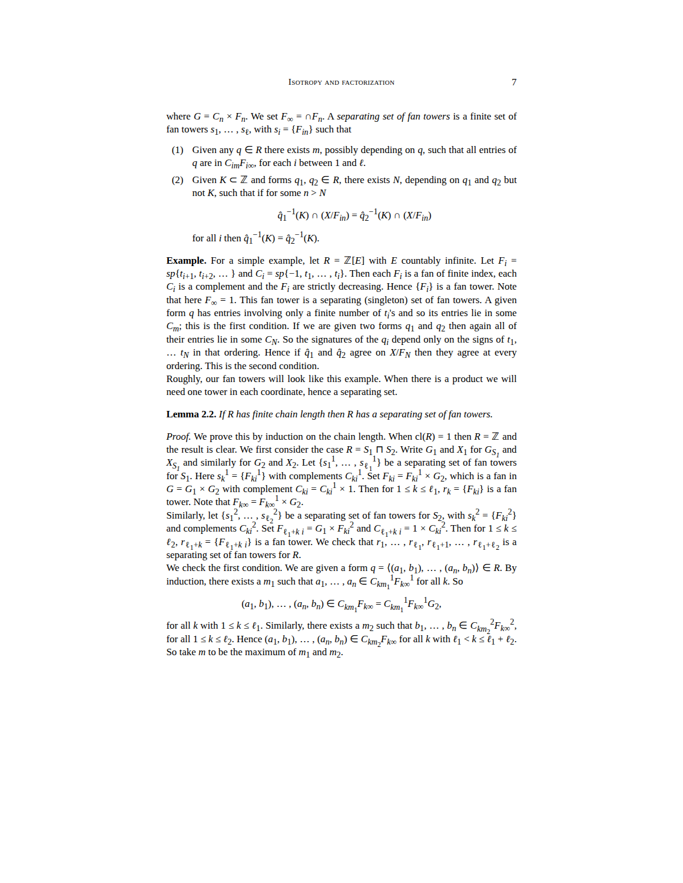Isotropy and factorization 7
where G = Cn × Fn. We set F∞ = ∩Fn. A separating set of fan towers is a finite set of fan towers s1, … , sℓ, with si = {Fin} such that
(1) Given any q ∈ R there exists m, possibly depending on q, such that all entries of q are in CimFi∞, for each i between 1 and ℓ.
(2) Given K ⊂ ℤ and forms q1, q2 ∈ R, there exists N, depending on q1 and q2 but not K, such that if for some n > N
q̂1−1(K) ∩ (X/Fin) = q̂2−1(K) ∩ (X/Fin)
for all i then q̂1−1(K) = q̂2−1(K).
Example. For a simple example, let R = ℤ[E] with E countably infinite. Let Fi = sp{ti+1, ti+2, … } and Ci = sp{−1, t1, … , ti}. Then each Fi is a fan of finite index, each Ci is a complement and the Fi are strictly decreasing. Hence {Fi} is a fan tower. Note that here F∞ = 1. This fan tower is a separating (singleton) set of fan towers. A given form q has entries involving only a finite number of ti's and so its entries lie in some Cm; this is the first condition. If we are given two forms q1 and q2 then again all of their entries lie in some CN. So the signatures of the qi depend only on the signs of t1, … tN in that ordering. Hence if q̂1 and q̂2 agree on X/FN then they agree at every ordering. This is the second condition.
Roughly, our fan towers will look like this example. When there is a product we will need one tower in each coordinate, hence a separating set.
Lemma 2.2. If R has finite chain length then R has a separating set of fan towers.
Proof. We prove this by induction on the chain length. When cl(R) = 1 then R = ℤ and the result is clear. We first consider the case R = S1 ⊓ S2. Write G1 and X1 for GS1 and XS1 and similarly for G2 and X2. Let {s11, … , sℓ11} be a separating set of fan towers for S1. Here sk1 = {Fki1} with complements Cki1. Set Fki = Fki1 × G2, which is a fan in G = G1 × G2 with complement Cki = Cki1 × 1. Then for 1 ≤ k ≤ ℓ1, rk = {Fki} is a fan tower. Note that Fk∞ = Fk∞1 × G2.
Similarly, let {s12, … , sℓ22} be a separating set of fan towers for S2, with sk2 = {Fki2} and complements Cki2. Set Fℓ1+k i = G1 × Fki2 and Cℓ1+k i = 1 × Cki2. Then for 1 ≤ k ≤ ℓ2, rℓ1+k = {Fℓ1+k i} is a fan tower. We check that r1, … , rℓ1, rℓ1+1, … , rℓ1+ℓ2 is a separating set of fan towers for R.
We check the first condition. We are given a form q = ⟨(a1, b1), … , (an, bn)⟩ ∈ R. By induction, there exists a m1 such that a1, … , an ∈ Ckm11Fk∞1 for all k. So
(a1, b1), … , (an, bn) ∈ Ckm1Fk∞ = Ckm11Fk∞1G2,
for all k with 1 ≤ k ≤ ℓ1. Similarly, there exists a m2 such that b1, … , bn ∈ Ckm22Fk∞2, for all 1 ≤ k ≤ ℓ2. Hence (a1, b1), … , (an, bn) ∈ Ckm2Fk∞ for all k with ℓ1 < k ≤ ℓ1 + ℓ2. So take m to be the maximum of m1 and m2.